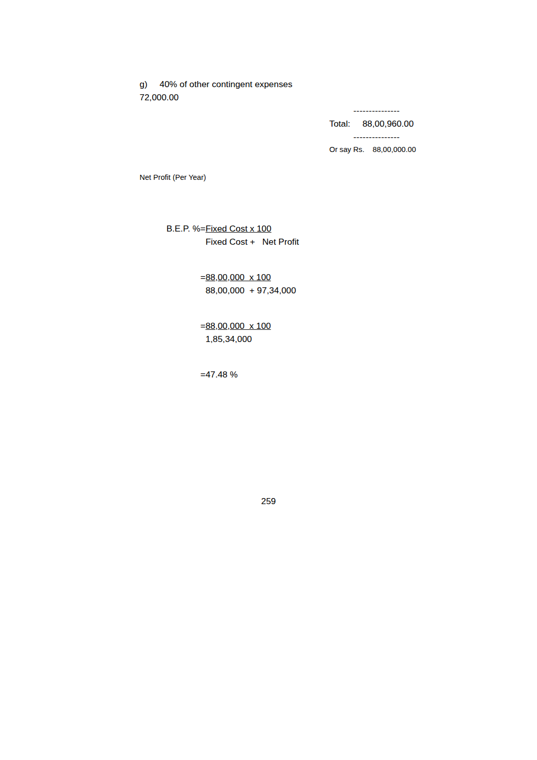g) 40% of other contingent expenses
72,000.00
---------------
Total: 88,00,960.00
---------------
Or say Rs. 88,00,000.00
Net Profit (Per Year)
| B.E.P. % | = | Fixed Cost x 100 Fixed Cost + Net Profit |
| | = | 88,00,000 x 100 88,00,000 + 97,34,000 |
| | = | 88,00,000 x 100 1,85,34,000 |
| | = | 47.48 % |
259